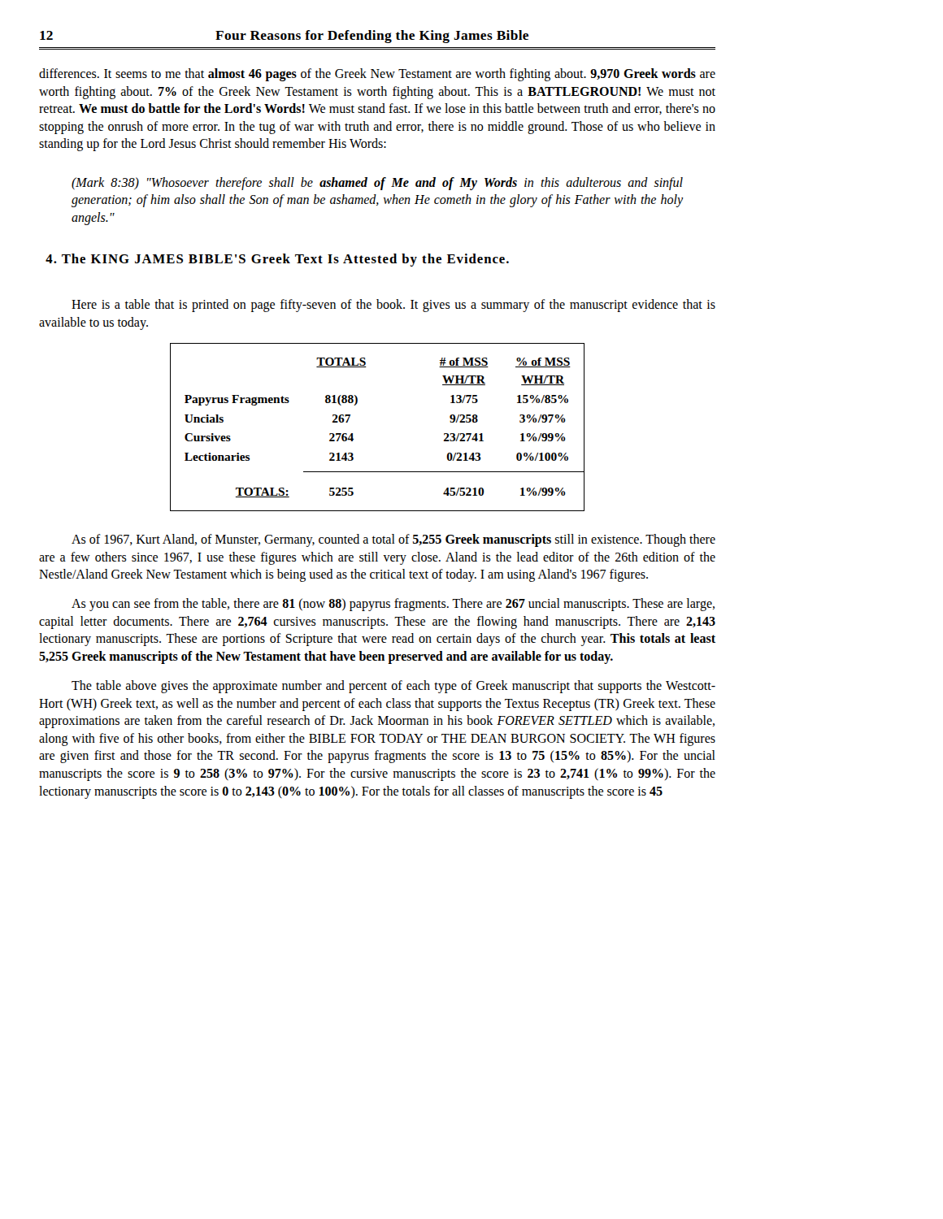12 Four Reasons for Defending the King James Bible
differences. It seems to me that almost 46 pages of the Greek New Testament are worth fighting about. 9,970 Greek words are worth fighting about. 7% of the Greek New Testament is worth fighting about. This is a BATTLEGROUND! We must not retreat. We must do battle for the Lord's Words! We must stand fast. If we lose in this battle between truth and error, there's no stopping the onrush of more error. In the tug of war with truth and error, there is no middle ground. Those of us who believe in standing up for the Lord Jesus Christ should remember His Words:
(Mark 8:38) "Whosoever therefore shall be ashamed of Me and of My Words in this adulterous and sinful generation; of him also shall the Son of man be ashamed, when He cometh in the glory of his Father with the holy angels."
4. The KING JAMES BIBLE'S Greek Text Is Attested by the Evidence.
Here is a table that is printed on page fifty-seven of the book. It gives us a summary of the manuscript evidence that is available to us today.
| | TOTALS | | # of MSS | % of MSS |
| --- | --- | --- | --- | --- |
| | | | WH/TR | WH/TR |
| Papyrus Fragments | 81(88) | | 13/75 | 15%/85% |
| Uncials | 267 | | 9/258 | 3%/97% |
| Cursives | 2764 | | 23/2741 | 1%/99% |
| Lectionaries | 2143 | | 0/2143 | 0%/100% |
| TOTALS: | 5255 | | 45/5210 | 1%/99% |
As of 1967, Kurt Aland, of Munster, Germany, counted a total of 5,255 Greek manuscripts still in existence. Though there are a few others since 1967, I use these figures which are still very close. Aland is the lead editor of the 26th edition of the Nestle/Aland Greek New Testament which is being used as the critical text of today. I am using Aland's 1967 figures.
As you can see from the table, there are 81 (now 88) papyrus fragments. There are 267 uncial manuscripts. These are large, capital letter documents. There are 2,764 cursives manuscripts. These are the flowing hand manuscripts. There are 2,143 lectionary manuscripts. These are portions of Scripture that were read on certain days of the church year. This totals at least 5,255 Greek manuscripts of the New Testament that have been preserved and are available for us today.
The table above gives the approximate number and percent of each type of Greek manuscript that supports the Westcott-Hort (WH) Greek text, as well as the number and percent of each class that supports the Textus Receptus (TR) Greek text. These approximations are taken from the careful research of Dr. Jack Moorman in his book FOREVER SETTLED which is available, along with five of his other books, from either the BIBLE FOR TODAY or THE DEAN BURGON SOCIETY. The WH figures are given first and those for the TR second. For the papyrus fragments the score is 13 to 75 (15% to 85%). For the uncial manuscripts the score is 9 to 258 (3% to 97%). For the cursive manuscripts the score is 23 to 2,741 (1% to 99%). For the lectionary manuscripts the score is 0 to 2,143 (0% to 100%). For the totals for all classes of manuscripts the score is 45